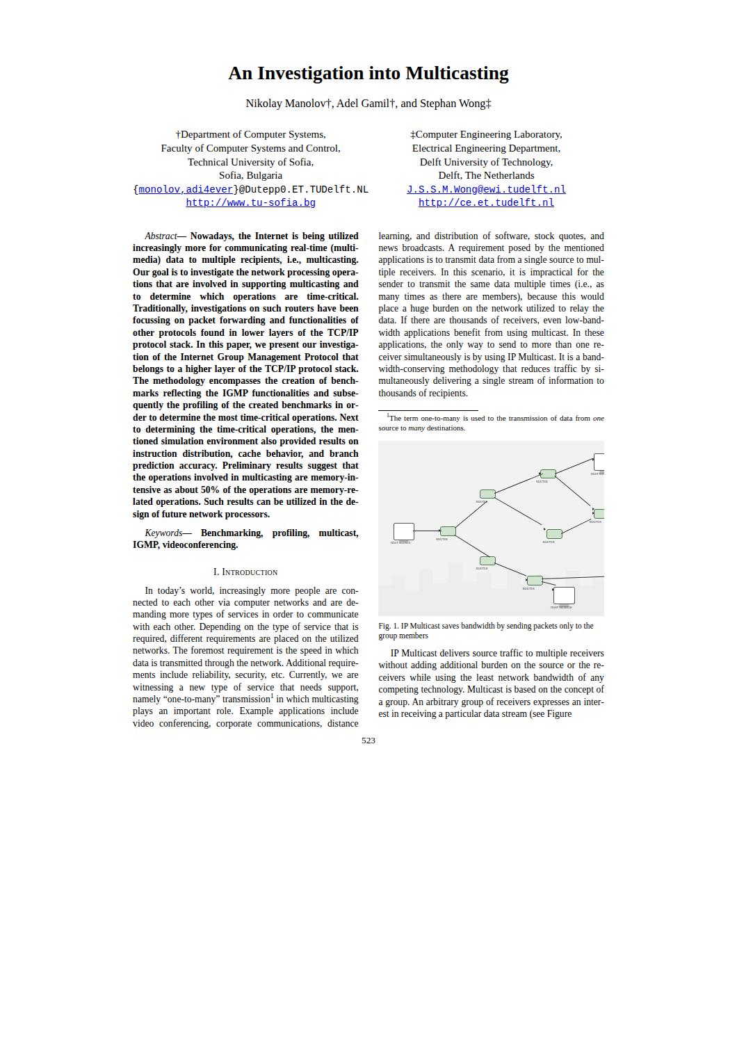An Investigation into Multicasting
Nikolay Manolov†, Adel Gamil†, and Stephan Wong‡
| †Department of Computer Systems, Faculty of Computer Systems and Control, Technical University of Sofia, Sofia, Bulgaria { monolov,adi4ever }@Dutepp0.ET.TUDelft.NL http://www.tu-sofia.bg | ‡Computer Engineering Laboratory, Electrical Engineering Department, Delft University of Technology, Delft, The Netherlands J.S.S.M.Wong@ewi.tudelft.nl http://ce.et.tudelft.nl |
Abstract— Nowadays, the Internet is being utilized increasingly more for communicating real-time (multimedia) data to multiple recipients, i.e., multicasting. Our goal is to investigate the network processing operations that are involved in supporting multicasting and to determine which operations are time-critical. Traditionally, investigations on such routers have been focussing on packet forwarding and functionalities of other protocols found in lower layers of the TCP/IP protocol stack. In this paper, we present our investigation of the Internet Group Management Protocol that belongs to a higher layer of the TCP/IP protocol stack. The methodology encompasses the creation of benchmarks reflecting the IGMP functionalities and subsequently the profiling of the created benchmarks in order to determine the most time-critical operations. Next to determining the time-critical operations, the mentioned simulation environment also provided results on instruction distribution, cache behavior, and branch prediction accuracy. Preliminary results suggest that the operations involved in multicasting are memory-intensive as about 50% of the operations are memory-related operations. Such results can be utilized in the design of future network processors.
Keywords— Benchmarking, profiling, multicast, IGMP, videoconferencing.
I. Introduction
In today’s world, increasingly more people are connected to each other via computer networks and are demanding more types of services in order to communicate with each other. Depending on the type of service that is required, different requirements are placed on the utilized networks. The foremost requirement is the speed in which data is transmitted through the network. Additional requirements include reliability, security, etc. Currently, we are witnessing a new type of service that needs support, namely “one-to-many” transmission1 in which multicasting plays an important role. Example applications include video conferencing, corporate communications, distance learning, and distribution of software, stock quotes, and news broadcasts. A requirement posed by the mentioned applications is to transmit data from a single source to multiple receivers. In this scenario, it is impractical for the sender to transmit the same data multiple times (i.e., as many times as there are members), because this would place a huge burden on the network utilized to relay the data. If there are thousands of receivers, even low-bandwidth applications benefit from using multicast. In these applications, the only way to send to more than one receiver simultaneously is by using IP Multicast. It is a bandwidth-conserving methodology that reduces traffic by simultaneously delivering a single stream of information to thousands of recipients.
1The term one-to-many is used to the transmission of data from one source to many destinations.
HOST SOURCE
HOST MEMBER
HOST MEMBER
NOT A MEMBER
HOST MEMBER
NOT A MEMBER
HOST MEMBER
ROUTER
ROUTER
ROUTER
ROUTER
ROUTER
ROUTER
ROUTER
Fig. 1. IP Multicast saves bandwidth by sending packets only to the group members
IP Multicast delivers source traffic to multiple receivers without adding additional burden on the source or the receivers while using the least network bandwidth of any competing technology. Multicast is based on the concept of a group. An arbitrary group of receivers expresses an interest in receiving a particular data stream (see Figure
523